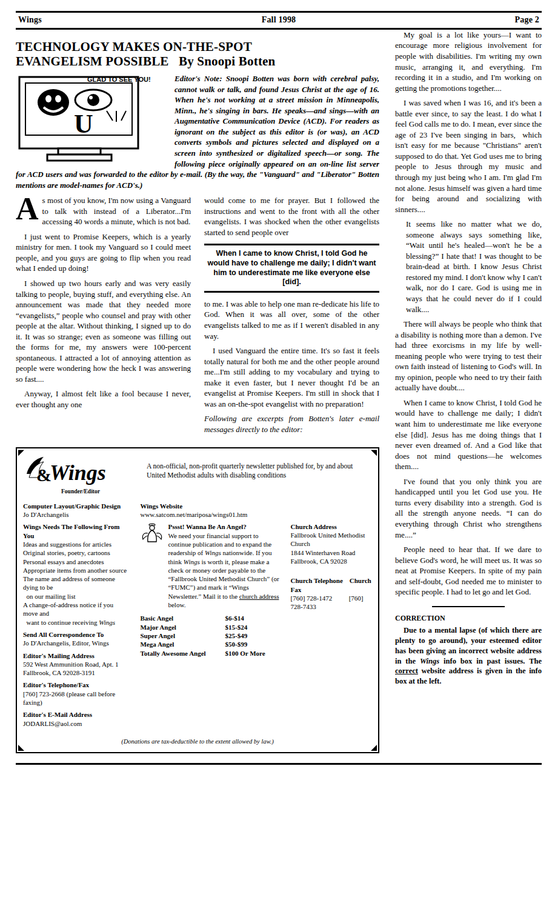Wings
Fall 1998
Page 2
TECHNOLOGY MAKES ON-THE-SPOT
EVANGELISM POSSIBLE By Snoopi Botten
U GLAD TO SEE YOU!
Editor's Note: Snoopi Botten was born with cerebral palsy, cannot walk or talk, and found Jesus Christ at the age of 16. When he's not working at a street mission in Minneapolis, Minn., he's singing in bars. He speaks—and sings—with an Augmentative Communication Device (ACD). For readers as ignorant on the subject as this editor is (or was), an ACD converts symbols and pictures selected and displayed on a screen into synthesized or digitalized speech—or song. The following piece originally appeared on an on-line list server for ACD users and was forwarded to the editor by e-mail. (By the way, the "Vanguard" and "Liberator" Botten mentions are model-names for ACD's.)
As most of you know, I'm now using a Vanguard to talk with instead of a Liberator...I'm accessing 40 words a minute, which is not bad.
I just went to Promise Keepers, which is a yearly ministry for men. I took my Vanguard so I could meet people, and you guys are going to flip when you read what I ended up doing!
I showed up two hours early and was very easily talking to people, buying stuff, and everything else. An announcement was made that they needed more “evangelists,” people who counsel and pray with other people at the altar. Without thinking, I signed up to do it. It was so strange; even as someone was filling out the forms for me, my answers were 100-percent spontaneous. I attracted a lot of annoying attention as people were wondering how the heck I was answering so fast....
Anyway, I almost felt like a fool because I never, ever thought any one
would come to me for prayer. But I followed the instructions and went to the front with all the other evangelists. I was shocked when the other evangelists started to send people over
When I came to know Christ, I told God he would have to challenge me daily; I didn't want him to underestimate me like everyone else [did].
to me. I was able to help one man re-dedicate his life to God. When it was all over, some of the other evangelists talked to me as if I weren't disabled in any way.
I used Vanguard the entire time. It's so fast it feels totally natural for both me and the other people around me...I'm still adding to my vocabulary and trying to make it even faster, but I never thought I'd be an evangelist at Promise Keepers. I'm still in shock that I was an on-the-spot evangelist with no preparation!
Following are excerpts from Botten's later e-mail messages directly to the editor:
& Wings
Founder/Editor
A non-official, non-profit quarterly newsletter published for, by and about United Methodist adults with disabling conditions
Computer Layout/Graphic Design
Jo D'Archangelis
Wings Needs The Following From You
Ideas and suggestions for articles
Original stories, poetry, cartoons
Personal essays and anecdotes
Appropriate items from another source
The name and address of someone dying to be
on our mailing list
A change-of-address notice if you move and
want to continue receiving Wings
Send All Correspondence To
Jo D'Archangelis, Editor, Wings
Editor's Mailing Address
592 West Ammunition Road, Apt. 1
Fallbrook, CA 92028-3191
Editor's Telephone/Fax
[760] 723-2668 (please call before faxing)
Editor's E-Mail Address
JODARLIS@aol.com
Wings Website
www.satcom.net/mariposa/wings01.htm
Pssst! Wanna Be An Angel?
We need your financial support to continue publication and to expand the readership of Wings nationwide. If you think Wings is worth it, please make a check or money order payable to the “Fallbrook United Methodist Church” (or “FUMC”) and mark it “Wings Newsletter.” Mail it to the church address below.
Basic Angel Major Angel Super Angel Mega Angel Totally Awesome Angel
$6-$14 $15-$24 $25-$49 $50-$99 $100 Or More
Church Address
Fallbrook United Methodist Church
1844 Winterhaven Road
Fallbrook, CA 92028
Church Telephone Church Fax
[760] 728-1472 [760] 728-7433
(Donations are tax-deductible to the extent allowed by law.)
My goal is a lot like yours—I want to encourage more religious involvement for people with disabilities. I'm writing my own music, arranging it, and everything. I'm recording it in a studio, and I'm working on getting the promotions together....
I was saved when I was 16, and it's been a battle ever since, to say the least. I do what I feel God calls me to do. I mean, ever since the age of 23 I've been singing in bars, which isn't easy for me because "Christians" aren't supposed to do that. Yet God uses me to bring people to Jesus through my music and through my just being who I am. I'm glad I'm not alone. Jesus himself was given a hard time for being around and socializing with sinners....
It seems like no matter what we do, someone always says something like, “Wait until he's healed—won't he be a blessing?” I hate that! I was thought to be brain-dead at birth. I know Jesus Christ restored my mind. I don't know why I can't walk, nor do I care. God is using me in ways that he could never do if I could walk....
There will always be people who think that a disability is nothing more than a demon. I've had three exorcisms in my life by well-meaning people who were trying to test their own faith instead of listening to God's will. In my opinion, people who need to try their faith actually have doubt....
When I came to know Christ, I told God he would have to challenge me daily; I didn't want him to underestimate me like everyone else [did]. Jesus has me doing things that I never even dreamed of. And a God like that does not mind questions—he welcomes them....
I've found that you only think you are handicapped until you let God use you. He turns every disability into a strength. God is all the strength anyone needs. “I can do everything through Christ who strengthens me....”
People need to hear that. If we dare to believe God's word, he will meet us. It was so neat at Promise Keepers. In spite of my pain and self-doubt, God needed me to minister to specific people. I had to let go and let God.
CORRECTION
Due to a mental lapse (of which there are plenty to go around), your esteemed editor has been giving an incorrect website address in the Wings info box in past issues. The correct website address is given in the info box at the left.